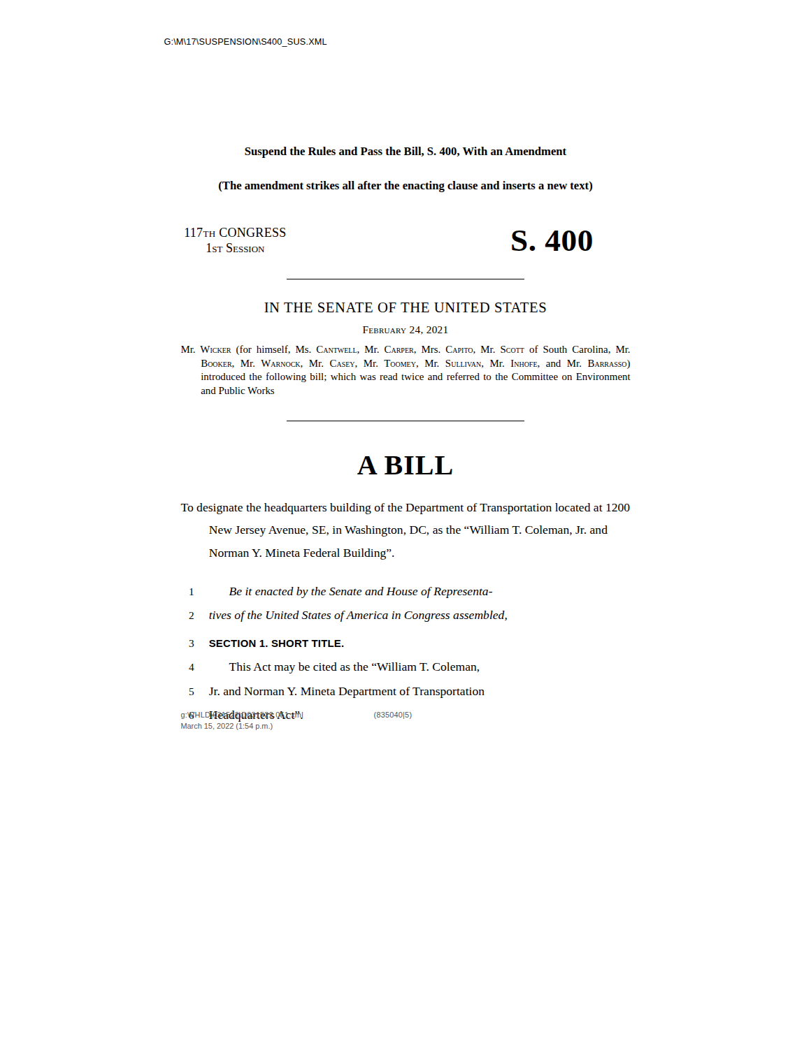G:\M\17\SUSPENSION\S400_SUS.XML
Suspend the Rules and Pass the Bill, S. 400, With an Amendment
(The amendment strikes all after the enacting clause and inserts a new text)
117th CONGRESS
1st Session
S. 400
IN THE SENATE OF THE UNITED STATES
February 24, 2021
Mr. Wicker (for himself, Ms. Cantwell, Mr. Carper, Mrs. Capito, Mr. Scott of South Carolina, Mr. Booker, Mr. Warnock, Mr. Casey, Mr. Toomey, Mr. Sullivan, Mr. Inhofe, and Mr. Barrasso) introduced the following bill; which was read twice and referred to the Committee on Environment and Public Works
A BILL
To designate the headquarters building of the Department of Transportation located at 1200 New Jersey Avenue, SE, in Washington, DC, as the “William T. Coleman, Jr. and Norman Y. Mineta Federal Building”.
1
Be it enacted by the Senate and House of Representa-
2
tives of the United States of America in Congress assembled,
3
SECTION 1. SHORT TITLE.
4
This Act may be cited as the “William T. Coleman,
5
Jr. and Norman Y. Mineta Department of Transportation
6
Headquarters Act”.
g:\VHLD\031522\D031522.051.xml (835040|5)
March 15, 2022 (1:54 p.m.)